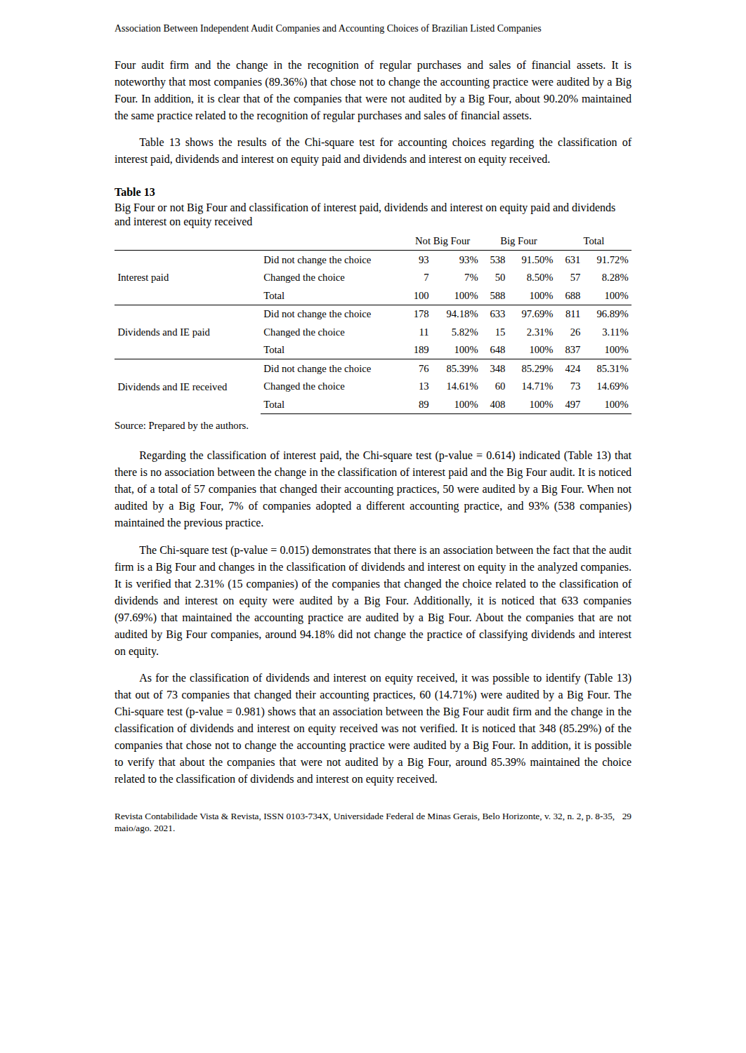Association Between Independent Audit Companies and Accounting Choices of Brazilian Listed Companies
Four audit firm and the change in the recognition of regular purchases and sales of financial assets. It is noteworthy that most companies (89.36%) that chose not to change the accounting practice were audited by a Big Four. In addition, it is clear that of the companies that were not audited by a Big Four, about 90.20% maintained the same practice related to the recognition of regular purchases and sales of financial assets.
Table 13 shows the results of the Chi-square test for accounting choices regarding the classification of interest paid, dividends and interest on equity paid and dividends and interest on equity received.
Table 13
Big Four or not Big Four and classification of interest paid, dividends and interest on equity paid and dividends and interest on equity received
| | | Not Big Four | Big Four | Total |
| --- | --- | --- | --- | --- |
| Interest paid | Did not change the choice | 93 | 93% | 538 | 91.50% | 631 | 91.72% |
| Changed the choice | 7 | 7% | 50 | 8.50% | 57 | 8.28% |
| Total | 100 | 100% | 588 | 100% | 688 | 100% |
| Dividends and IE paid | Did not change the choice | 178 | 94.18% | 633 | 97.69% | 811 | 96.89% |
| Changed the choice | 11 | 5.82% | 15 | 2.31% | 26 | 3.11% |
| Total | 189 | 100% | 648 | 100% | 837 | 100% |
| Dividends and IE received | Did not change the choice | 76 | 85.39% | 348 | 85.29% | 424 | 85.31% |
| Changed the choice | 13 | 14.61% | 60 | 14.71% | 73 | 14.69% |
| Total | 89 | 100% | 408 | 100% | 497 | 100% |
Source: Prepared by the authors.
Regarding the classification of interest paid, the Chi-square test (p-value = 0.614) indicated (Table 13) that there is no association between the change in the classification of interest paid and the Big Four audit. It is noticed that, of a total of 57 companies that changed their accounting practices, 50 were audited by a Big Four. When not audited by a Big Four, 7% of companies adopted a different accounting practice, and 93% (538 companies) maintained the previous practice.
The Chi-square test (p-value = 0.015) demonstrates that there is an association between the fact that the audit firm is a Big Four and changes in the classification of dividends and interest on equity in the analyzed companies. It is verified that 2.31% (15 companies) of the companies that changed the choice related to the classification of dividends and interest on equity were audited by a Big Four. Additionally, it is noticed that 633 companies (97.69%) that maintained the accounting practice are audited by a Big Four. About the companies that are not audited by Big Four companies, around 94.18% did not change the practice of classifying dividends and interest on equity.
As for the classification of dividends and interest on equity received, it was possible to identify (Table 13) that out of 73 companies that changed their accounting practices, 60 (14.71%) were audited by a Big Four. The Chi-square test (p-value = 0.981) shows that an association between the Big Four audit firm and the change in the classification of dividends and interest on equity received was not verified. It is noticed that 348 (85.29%) of the companies that chose not to change the accounting practice were audited by a Big Four. In addition, it is possible to verify that about the companies that were not audited by a Big Four, around 85.39% maintained the choice related to the classification of dividends and interest on equity received.
Revista Contabilidade Vista & Revista, ISSN 0103-734X, Universidade Federal de Minas Gerais, Belo Horizonte, v. 32, n. 2, p. 8-35, maio/ago. 2021. 29